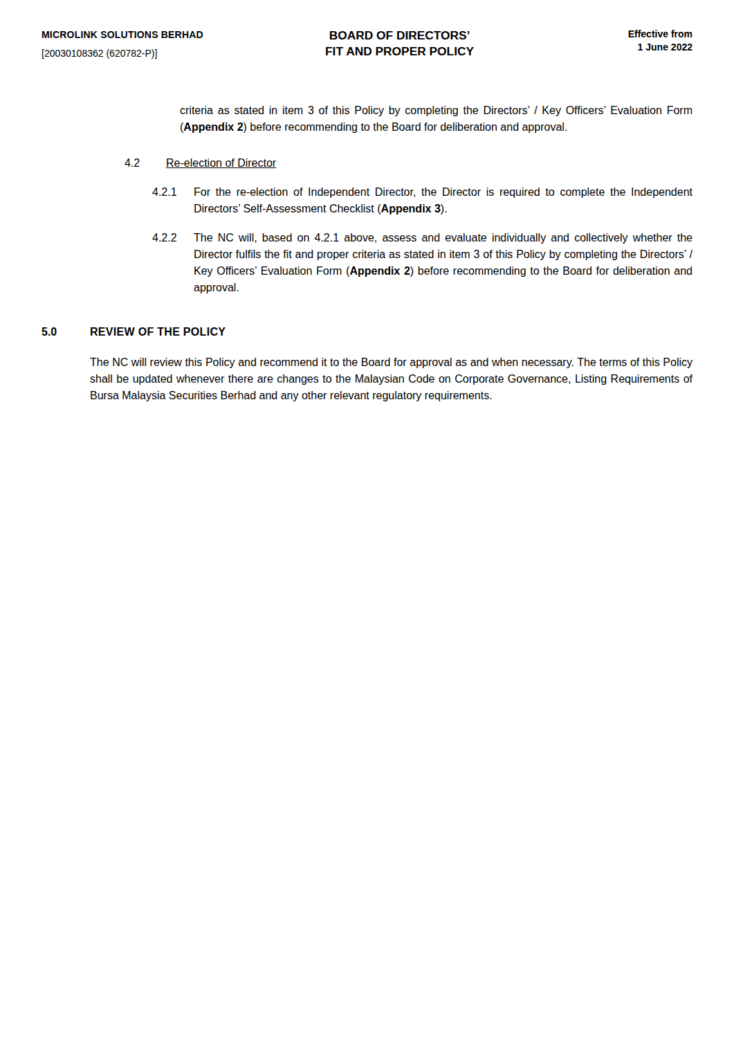MICROLINK SOLUTIONS BERHAD
[20030108362 (620782-P)]
BOARD OF DIRECTORS’
FIT AND PROPER POLICY
Effective from
1 June 2022
criteria as stated in item 3 of this Policy by completing the Directors’ / Key Officers’ Evaluation Form (Appendix 2) before recommending to the Board for deliberation and approval.
4.2
Re-election of Director
4.2.1
For the re-election of Independent Director, the Director is required to complete the Independent Directors’ Self-Assessment Checklist (Appendix 3).
4.2.2
The NC will, based on 4.2.1 above, assess and evaluate individually and collectively whether the Director fulfils the fit and proper criteria as stated in item 3 of this Policy by completing the Directors’ / Key Officers’ Evaluation Form (Appendix 2) before recommending to the Board for deliberation and approval.
5.0
REVIEW OF THE POLICY
The NC will review this Policy and recommend it to the Board for approval as and when necessary. The terms of this Policy shall be updated whenever there are changes to the Malaysian Code on Corporate Governance, Listing Requirements of Bursa Malaysia Securities Berhad and any other relevant regulatory requirements.